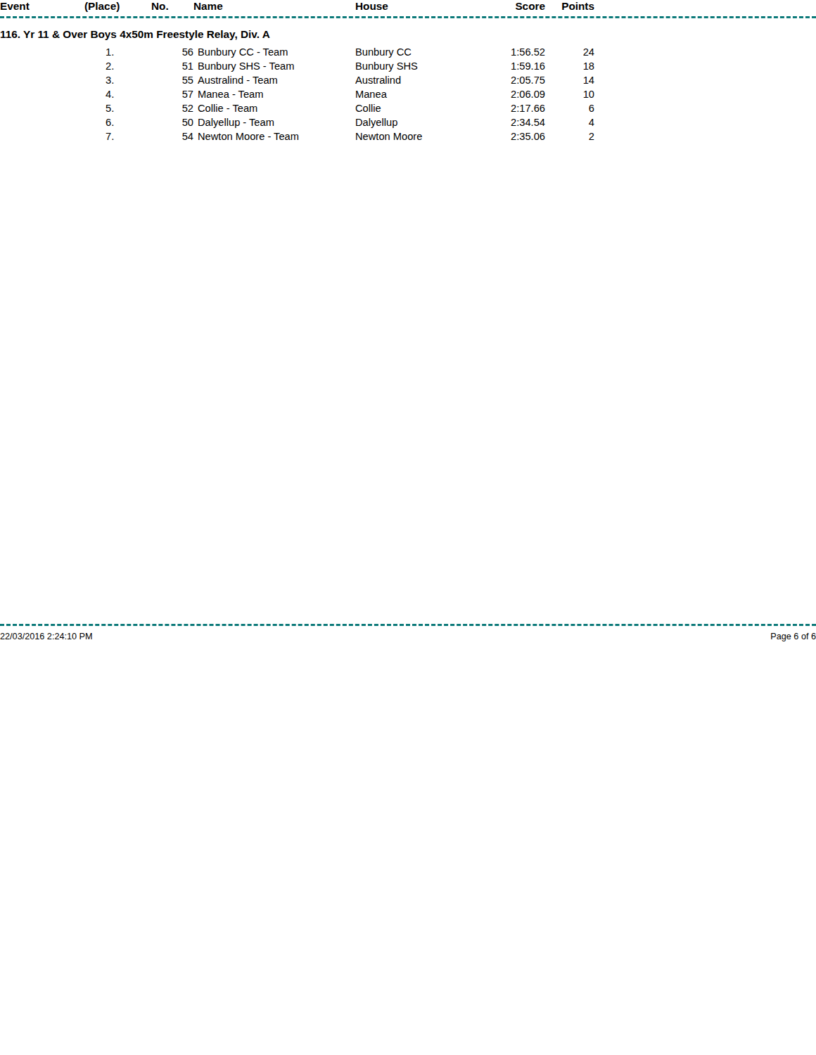Event
(Place)
No.
Name
House
Score
Points
116. Yr 11 & Over Boys 4x50m Freestyle Relay, Div. A
| 1. | 56 | Bunbury CC - Team | Bunbury CC | 1:56.52 | 24 |
| 2. | 51 | Bunbury SHS - Team | Bunbury SHS | 1:59.16 | 18 |
| 3. | 55 | Australind - Team | Australind | 2:05.75 | 14 |
| 4. | 57 | Manea - Team | Manea | 2:06.09 | 10 |
| 5. | 52 | Collie - Team | Collie | 2:17.66 | 6 |
| 6. | 50 | Dalyellup - Team | Dalyellup | 2:34.54 | 4 |
| 7. | 54 | Newton Moore - Team | Newton Moore | 2:35.06 | 2 |
22/03/2016 2:24:10 PM
Page 6 of 6